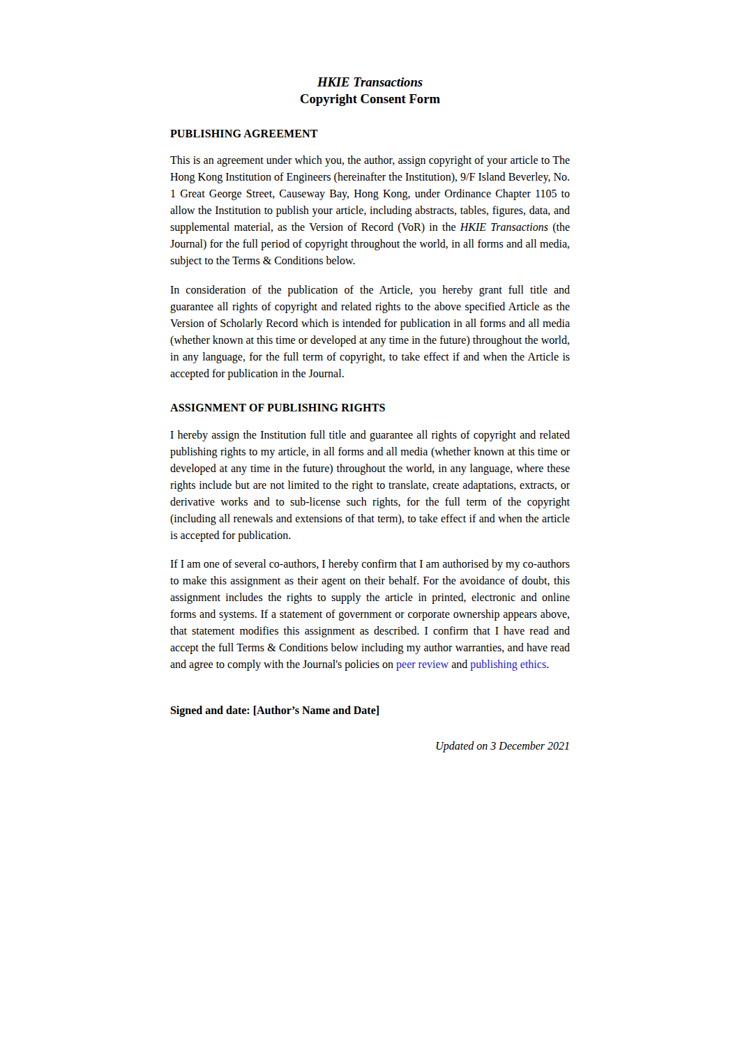HKIE Transactions
Copyright Consent Form
Publishing Agreement
This is an agreement under which you, the author, assign copyright of your article to The Hong Kong Institution of Engineers (hereinafter the Institution), 9/F Island Beverley, No. 1 Great George Street, Causeway Bay, Hong Kong, under Ordinance Chapter 1105 to allow the Institution to publish your article, including abstracts, tables, figures, data, and supplemental material, as the Version of Record (VoR) in the HKIE Transactions (the Journal) for the full period of copyright throughout the world, in all forms and all media, subject to the Terms & Conditions below.
In consideration of the publication of the Article, you hereby grant full title and guarantee all rights of copyright and related rights to the above specified Article as the Version of Scholarly Record which is intended for publication in all forms and all media (whether known at this time or developed at any time in the future) throughout the world, in any language, for the full term of copyright, to take effect if and when the Article is accepted for publication in the Journal.
Assignment of Publishing Rights
I hereby assign the Institution full title and guarantee all rights of copyright and related publishing rights to my article, in all forms and all media (whether known at this time or developed at any time in the future) throughout the world, in any language, where these rights include but are not limited to the right to translate, create adaptations, extracts, or derivative works and to sub-license such rights, for the full term of the copyright (including all renewals and extensions of that term), to take effect if and when the article is accepted for publication.
If I am one of several co-authors, I hereby confirm that I am authorised by my co-authors to make this assignment as their agent on their behalf. For the avoidance of doubt, this assignment includes the rights to supply the article in printed, electronic and online forms and systems. If a statement of government or corporate ownership appears above, that statement modifies this assignment as described. I confirm that I have read and accept the full Terms & Conditions below including my author warranties, and have read and agree to comply with the Journal's policies on peer review and publishing ethics.
Signed and date: [Author’s Name and Date]
Updated on 3 December 2021